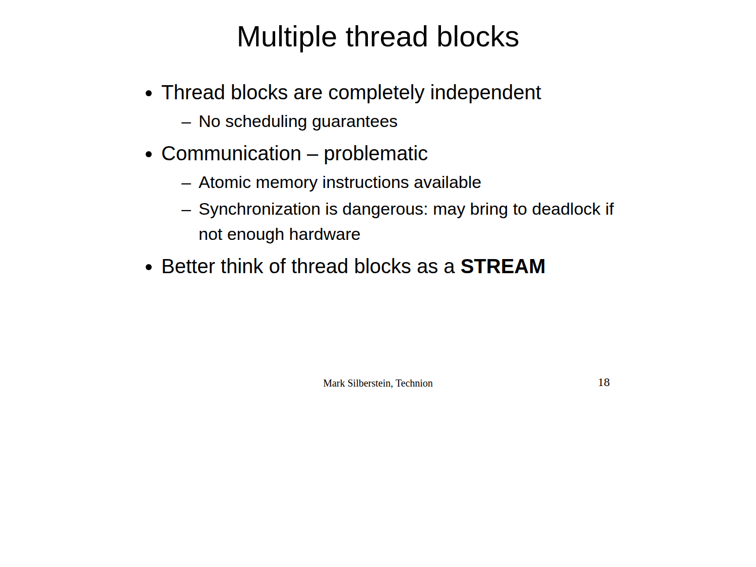Multiple thread blocks
Thread blocks are completely independent
No scheduling guarantees
Communication – problematic
Atomic memory instructions available
Synchronization is dangerous: may bring to deadlock if not enough hardware
Better think of thread blocks as a STREAM
Mark Silberstein, Technion
18